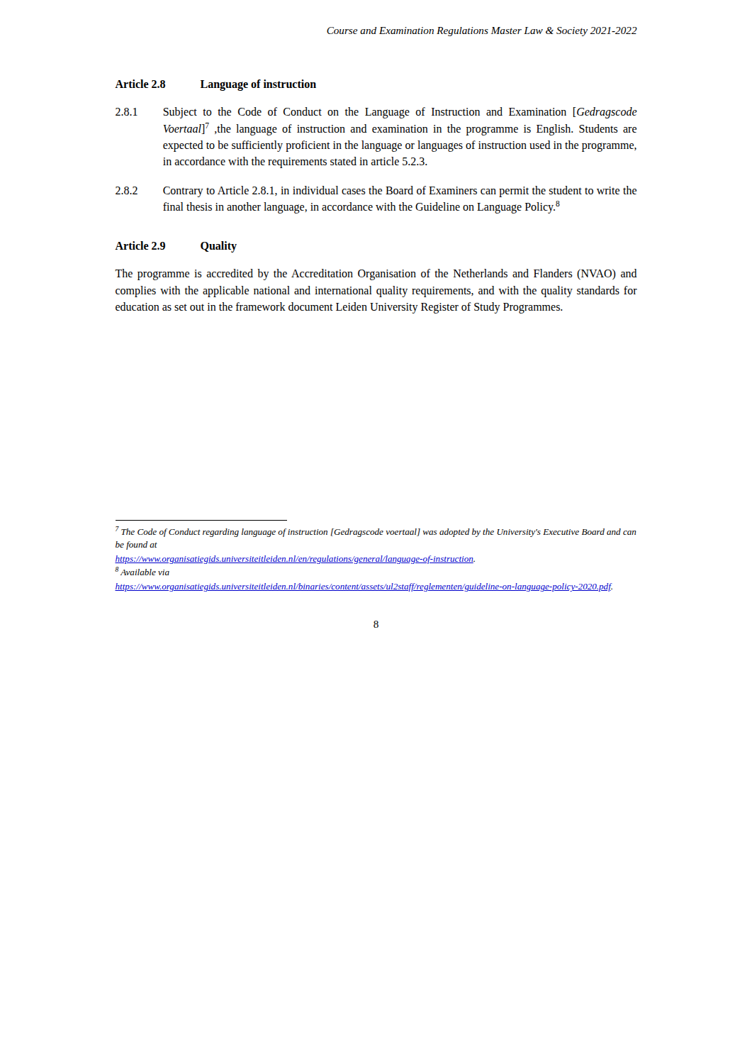Course and Examination Regulations Master Law & Society 2021-2022
Article 2.8 Language of instruction
2.8.1 Subject to the Code of Conduct on the Language of Instruction and Examination [Gedragscode Voertaal]7 ,the language of instruction and examination in the programme is English. Students are expected to be sufficiently proficient in the language or languages of instruction used in the programme, in accordance with the requirements stated in article 5.2.3.
2.8.2 Contrary to Article 2.8.1, in individual cases the Board of Examiners can permit the student to write the final thesis in another language, in accordance with the Guideline on Language Policy.8
Article 2.9 Quality
The programme is accredited by the Accreditation Organisation of the Netherlands and Flanders (NVAO) and complies with the applicable national and international quality requirements, and with the quality standards for education as set out in the framework document Leiden University Register of Study Programmes.
7 The Code of Conduct regarding language of instruction [Gedragscode voertaal] was adopted by the University's Executive Board and can be found at
https://www.organisatiegids.universiteitleiden.nl/en/regulations/general/language-of-instruction.
8 Available via
https://www.organisatiegids.universiteitleiden.nl/binaries/content/assets/ul2staff/reglementen/guideline-on-language-policy-2020.pdf.
8